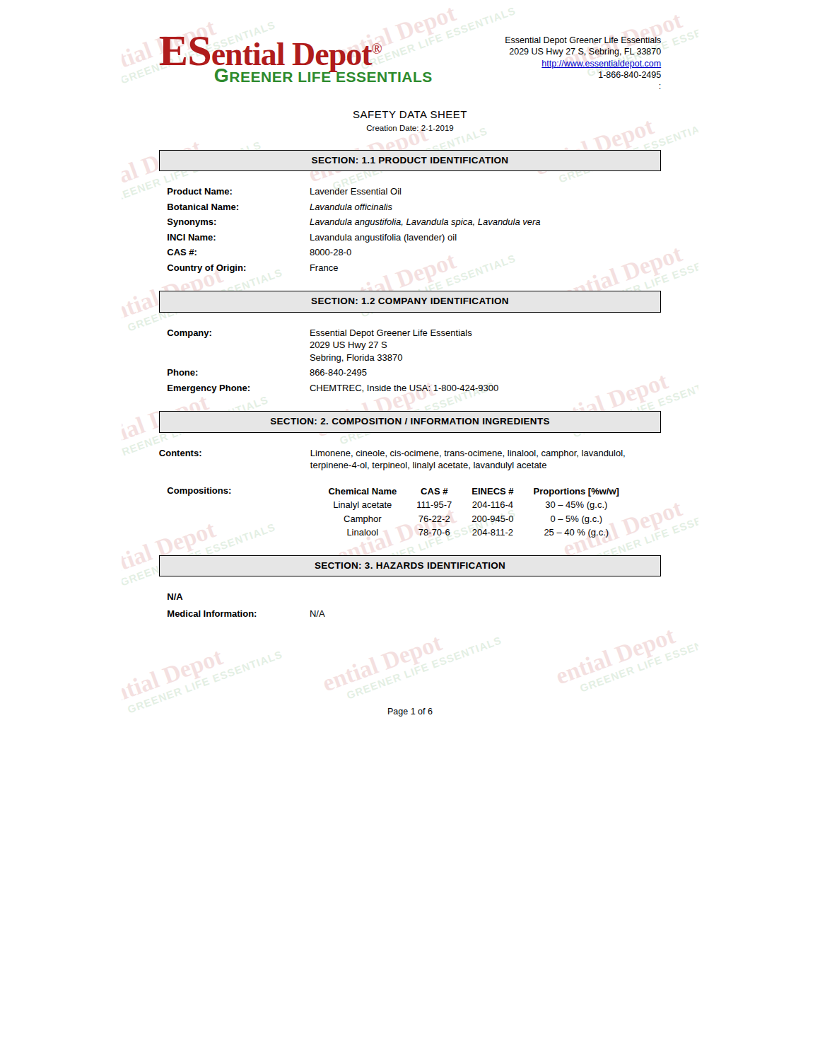ential Depot GREENER LIFE ESSENTIALS
ential Depot GREENER LIFE ESSENTIALS
ential Depot GREENER LIFE ESSENTIALS
ential Depot GREENER LIFE ESSENTIALS
ential Depot GREENER LIFE ESSENTIALS
ential Depot GREENER LIFE ESSENTIALS
ential Depot GREENER LIFE ESSENTIALS
ential Depot GREENER LIFE ESSENTIALS
ential Depot GREENER LIFE ESSENTIALS
ential Depot GREENER LIFE ESSENTIALS
ential Depot GREENER LIFE ESSENTIALS
ential Depot GREENER LIFE ESSENTIALS
ential Depot GREENER LIFE ESSENTIALS
ential Depot GREENER LIFE ESSENTIALS
ential Depot GREENER LIFE ESSENTIALS
ential Depot GREENER LIFE ESSENTIALS
ential Depot GREENER LIFE ESSENTIALS
ential Depot GREENER LIFE ESSENTIALS
ESential Depot®
GREENER LIFE ESSENTIALS
Essential Depot Greener Life Essentials
2029 US Hwy 27 S, Sebring, FL 33870
http://www.essentialdepot.com
1-866-840-2495
:
SAFETY DATA SHEET
Creation Date: 2-1-2019
SECTION: 1.1 PRODUCT IDENTIFICATION
| Product Name: | Lavender Essential Oil |
| Botanical Name: | Lavandula officinalis |
| Synonyms: | Lavandula angustifolia, Lavandula spica, Lavandula vera |
| INCI Name: | Lavandula angustifolia (lavender) oil |
| CAS #: | 8000-28-0 |
| Country of Origin: | France |
SECTION: 1.2 COMPANY IDENTIFICATION
| Company: | Essential Depot Greener Life Essentials 2029 US Hwy 27 S Sebring, Florida 33870 |
| Phone: | 866-840-2495 |
| Emergency Phone: | CHEMTREC, Inside the USA: 1-800-424-9300 |
SECTION: 2. COMPOSITION / INFORMATION INGREDIENTS
| Contents: | Limonene, cineole, cis-ocimene, trans-ocimene, linalool, camphor, lavandulol, terpinene-4-ol, terpineol, linalyl acetate, lavandulyl acetate |
| Compositions: | / Chemical Name / CAS # / EINECS # / Proportions [%w/w] / / --- / --- / --- / --- / / Linalyl acetate / 111-95-7 / 204-116-4 / 30 – 45% (g.c.) / / Camphor / 76-22-2 / 200-945-0 / 0 – 5% (g.c.) / / Linalool / 78-70-6 / 204-811-2 / 25 – 40 % (g.c.) / |
SECTION: 3. HAZARDS IDENTIFICATION
N/A
| Medical Information: | N/A |
Page 1 of 6